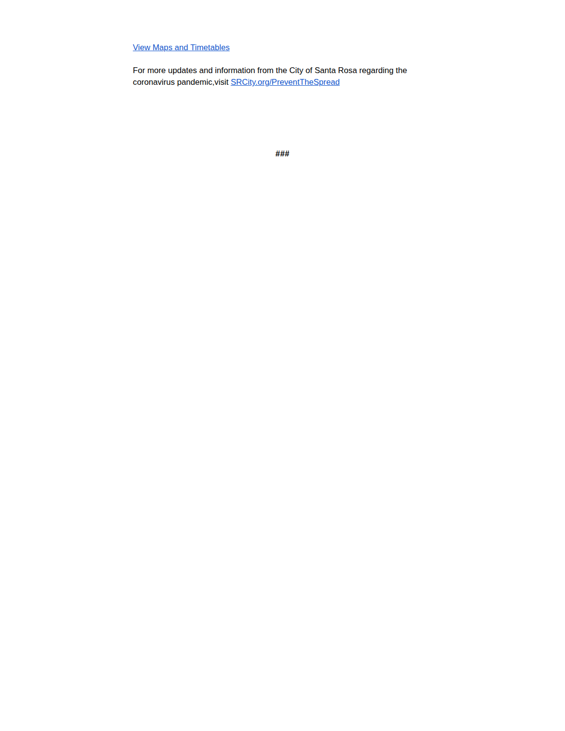View Maps and Timetables
For more updates and information from the City of Santa Rosa regarding the coronavirus pandemic,visit SRCity.org/PreventTheSpread
###